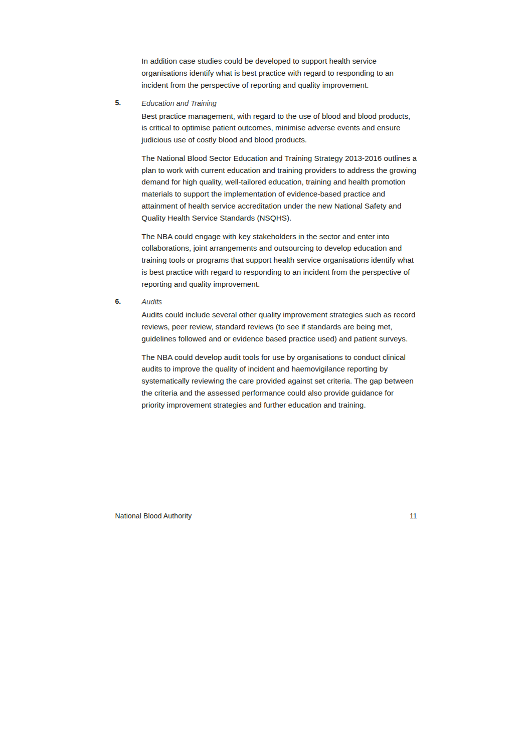In addition case studies could be developed to support health service organisations identify what is best practice with regard to responding to an incident from the perspective of reporting and quality improvement.
5.
Education and Training
Best practice management, with regard to the use of blood and blood products, is critical to optimise patient outcomes, minimise adverse events and ensure judicious use of costly blood and blood products.
The National Blood Sector Education and Training Strategy 2013‑2016 outlines a plan to work with current education and training providers to address the growing demand for high quality, well-tailored education, training and health promotion materials to support the implementation of evidence-based practice and attainment of health service accreditation under the new National Safety and Quality Health Service Standards (NSQHS).
The NBA could engage with key stakeholders in the sector and enter into collaborations, joint arrangements and outsourcing to develop education and training tools or programs that support health service organisations identify what is best practice with regard to responding to an incident from the perspective of reporting and quality improvement.
6.
Audits
Audits could include several other quality improvement strategies such as record reviews, peer review, standard reviews (to see if standards are being met, guidelines followed and or evidence based practice used) and patient surveys.
The NBA could develop audit tools for use by organisations to conduct clinical audits to improve the quality of incident and haemovigilance reporting by systematically reviewing the care provided against set criteria. The gap between the criteria and the assessed performance could also provide guidance for priority improvement strategies and further education and training.
National Blood Authority 11